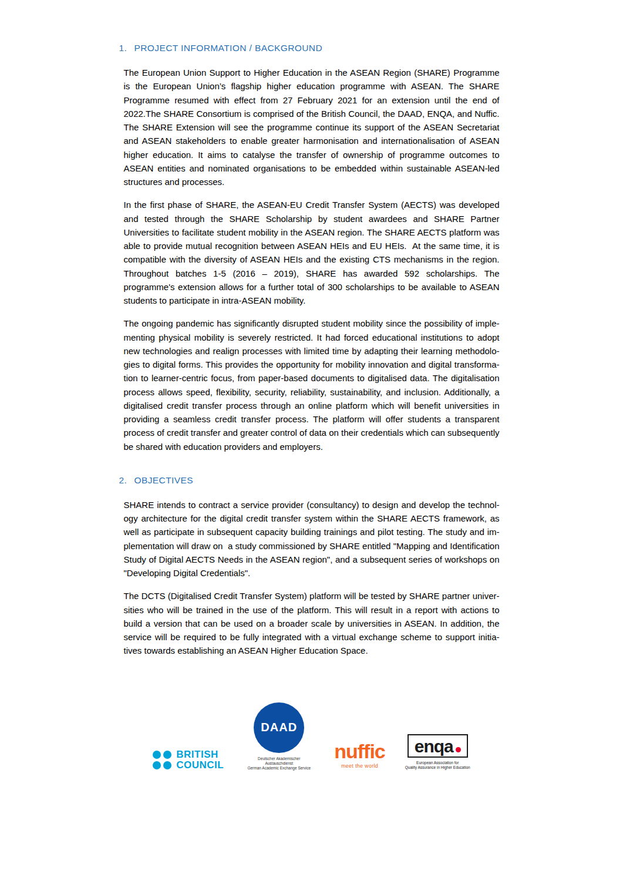1. PROJECT INFORMATION / BACKGROUND
The European Union Support to Higher Education in the ASEAN Region (SHARE) Programme is the European Union’s flagship higher education programme with ASEAN. The SHARE Programme resumed with effect from 27 February 2021 for an extension until the end of 2022.The SHARE Consortium is comprised of the British Council, the DAAD, ENQA, and Nuffic. The SHARE Extension will see the programme continue its support of the ASEAN Secretariat and ASEAN stakeholders to enable greater harmonisation and internationalisation of ASEAN higher education. It aims to catalyse the transfer of ownership of programme outcomes to ASEAN entities and nominated organisations to be embedded within sustainable ASEAN-led structures and processes.
In the first phase of SHARE, the ASEAN-EU Credit Transfer System (AECTS) was developed and tested through the SHARE Scholarship by student awardees and SHARE Partner Universities to facilitate student mobility in the ASEAN region. The SHARE AECTS platform was able to provide mutual recognition between ASEAN HEIs and EU HEIs. At the same time, it is compatible with the diversity of ASEAN HEIs and the existing CTS mechanisms in the region. Throughout batches 1-5 (2016 – 2019), SHARE has awarded 592 scholarships. The programme's extension allows for a further total of 300 scholarships to be available to ASEAN students to participate in intra-ASEAN mobility.
The ongoing pandemic has significantly disrupted student mobility since the possibility of implementing physical mobility is severely restricted. It had forced educational institutions to adopt new technologies and realign processes with limited time by adapting their learning methodologies to digital forms. This provides the opportunity for mobility innovation and digital transformation to learner-centric focus, from paper-based documents to digitalised data. The digitalisation process allows speed, flexibility, security, reliability, sustainability, and inclusion. Additionally, a digitalised credit transfer process through an online platform which will benefit universities in providing a seamless credit transfer process. The platform will offer students a transparent process of credit transfer and greater control of data on their credentials which can subsequently be shared with education providers and employers.
2. OBJECTIVES
SHARE intends to contract a service provider (consultancy) to design and develop the technology architecture for the digital credit transfer system within the SHARE AECTS framework, as well as participate in subsequent capacity building trainings and pilot testing. The study and implementation will draw on a study commissioned by SHARE entitled "Mapping and Identification Study of Digital AECTS Needs in the ASEAN region", and a subsequent series of workshops on "Developing Digital Credentials".
The DCTS (Digitalised Credit Transfer System) platform will be tested by SHARE partner universities who will be trained in the use of the platform. This will result in a report with actions to build a version that can be used on a broader scale by universities in ASEAN. In addition, the service will be required to be fully integrated with a virtual exchange scheme to support initiatives towards establishing an ASEAN Higher Education Space.
BRITISH
COUNCIL
DAAD
Deutscher Akademischer Austauschdienst
German Academic Exchange Service
nuffic
meet the world
enqa
European Association for
Quality Assurance in Higher Education